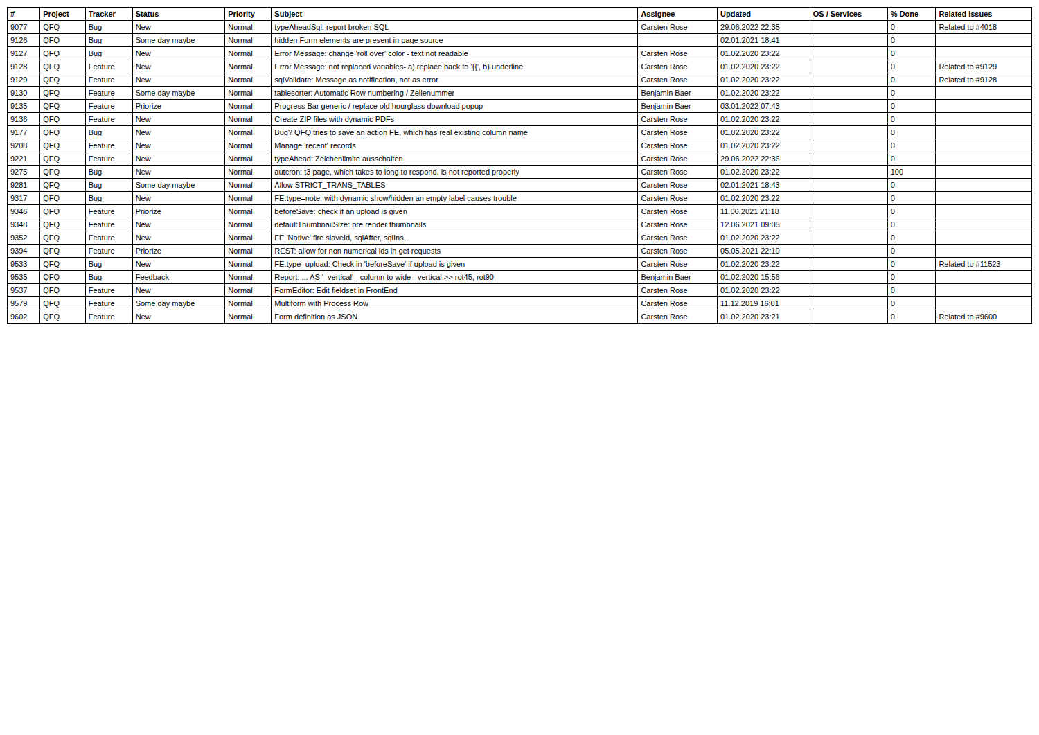| # | Project | Tracker | Status | Priority | Subject | Assignee | Updated | OS / Services | % Done | Related issues |
| --- | --- | --- | --- | --- | --- | --- | --- | --- | --- | --- |
| 9077 | QFQ | Bug | New | Normal | typeAheadSql: report broken SQL | Carsten Rose | 29.06.2022 22:35 | | 0 | Related to #4018 |
| 9126 | QFQ | Bug | Some day maybe | Normal | hidden Form elements are present in page source | | 02.01.2021 18:41 | | 0 | |
| 9127 | QFQ | Bug | New | Normal | Error Message: change 'roll over' color - text not readable | Carsten Rose | 01.02.2020 23:22 | | 0 | |
| 9128 | QFQ | Feature | New | Normal | Error Message: not replaced variables- a) replace back to '{{', b) underline | Carsten Rose | 01.02.2020 23:22 | | 0 | Related to #9129 |
| 9129 | QFQ | Feature | New | Normal | sqlValidate: Message as notification, not as error | Carsten Rose | 01.02.2020 23:22 | | 0 | Related to #9128 |
| 9130 | QFQ | Feature | Some day maybe | Normal | tablesorter: Automatic Row numbering / Zeilenummer | Benjamin Baer | 01.02.2020 23:22 | | 0 | |
| 9135 | QFQ | Feature | Priorize | Normal | Progress Bar generic / replace old hourglass download popup | Benjamin Baer | 03.01.2022 07:43 | | 0 | |
| 9136 | QFQ | Feature | New | Normal | Create ZIP files with dynamic PDFs | Carsten Rose | 01.02.2020 23:22 | | 0 | |
| 9177 | QFQ | Bug | New | Normal | Bug? QFQ tries to save an action FE, which has real existing column name | Carsten Rose | 01.02.2020 23:22 | | 0 | |
| 9208 | QFQ | Feature | New | Normal | Manage 'recent' records | Carsten Rose | 01.02.2020 23:22 | | 0 | |
| 9221 | QFQ | Feature | New | Normal | typeAhead: Zeichenlimite ausschalten | Carsten Rose | 29.06.2022 22:36 | | 0 | |
| 9275 | QFQ | Bug | New | Normal | autcron: t3 page, which takes to long to respond, is not reported properly | Carsten Rose | 01.02.2020 23:22 | | 100 | |
| 9281 | QFQ | Bug | Some day maybe | Normal | Allow STRICT_TRANS_TABLES | Carsten Rose | 02.01.2021 18:43 | | 0 | |
| 9317 | QFQ | Bug | New | Normal | FE.type=note: with dynamic show/hidden an empty label causes trouble | Carsten Rose | 01.02.2020 23:22 | | 0 | |
| 9346 | QFQ | Feature | Priorize | Normal | beforeSave: check if an upload is given | Carsten Rose | 11.06.2021 21:18 | | 0 | |
| 9348 | QFQ | Feature | New | Normal | defaultThumbnailSize: pre render thumbnails | Carsten Rose | 12.06.2021 09:05 | | 0 | |
| 9352 | QFQ | Feature | New | Normal | FE 'Native' fire slaveId, sqlAfter, sqlIns... | Carsten Rose | 01.02.2020 23:22 | | 0 | |
| 9394 | QFQ | Feature | Priorize | Normal | REST: allow for non numerical ids in get requests | Carsten Rose | 05.05.2021 22:10 | | 0 | |
| 9533 | QFQ | Bug | New | Normal | FE.type=upload: Check in 'beforeSave' if upload is given | Carsten Rose | 01.02.2020 23:22 | | 0 | Related to #11523 |
| 9535 | QFQ | Bug | Feedback | Normal | Report: ... AS '_vertical' - column to wide - vertical >> rot45, rot90 | Benjamin Baer | 01.02.2020 15:56 | | 0 | |
| 9537 | QFQ | Feature | New | Normal | FormEditor: Edit fieldset in FrontEnd | Carsten Rose | 01.02.2020 23:22 | | 0 | |
| 9579 | QFQ | Feature | Some day maybe | Normal | Multiform with Process Row | Carsten Rose | 11.12.2019 16:01 | | 0 | |
| 9602 | QFQ | Feature | New | Normal | Form definition as JSON | Carsten Rose | 01.02.2020 23:21 | | 0 | Related to #9600 |